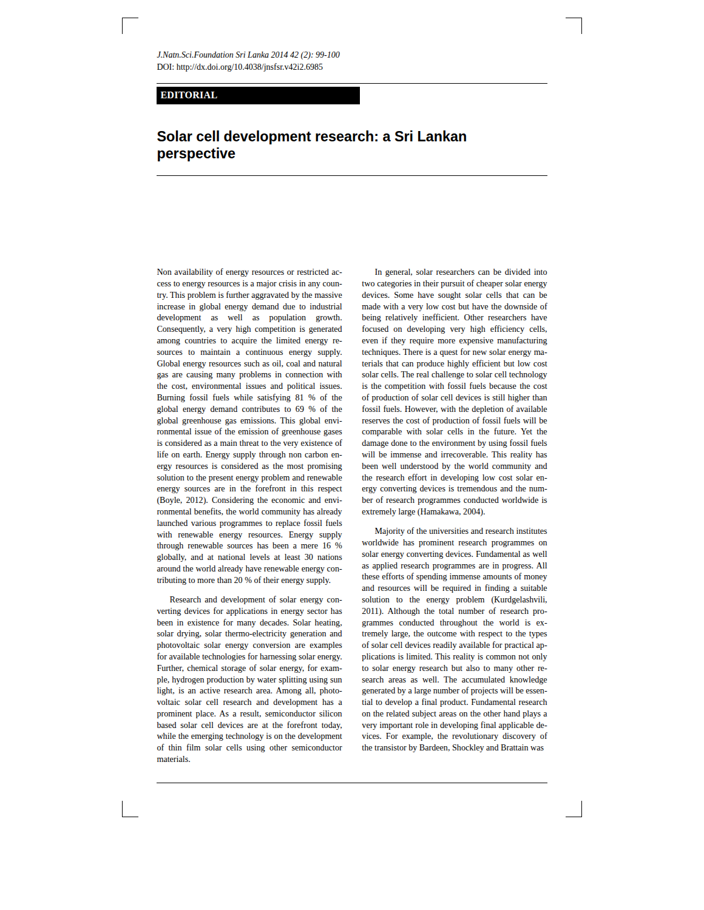J.Natn.Sci.Foundation Sri Lanka 2014 42 (2): 99-100
DOI: http://dx.doi.org/10.4038/jnsfsr.v42i2.6985
EDITORIAL
Solar cell development research: a Sri Lankan perspective
Non availability of energy resources or restricted access to energy resources is a major crisis in any country. This problem is further aggravated by the massive increase in global energy demand due to industrial development as well as population growth. Consequently, a very high competition is generated among countries to acquire the limited energy resources to maintain a continuous energy supply. Global energy resources such as oil, coal and natural gas are causing many problems in connection with the cost, environmental issues and political issues. Burning fossil fuels while satisfying 81 % of the global energy demand contributes to 69 % of the global greenhouse gas emissions. This global environmental issue of the emission of greenhouse gases is considered as a main threat to the very existence of life on earth. Energy supply through non carbon energy resources is considered as the most promising solution to the present energy problem and renewable energy sources are in the forefront in this respect (Boyle, 2012). Considering the economic and environmental benefits, the world community has already launched various programmes to replace fossil fuels with renewable energy resources. Energy supply through renewable sources has been a mere 16 % globally, and at national levels at least 30 nations around the world already have renewable energy contributing to more than 20 % of their energy supply.
Research and development of solar energy converting devices for applications in energy sector has been in existence for many decades. Solar heating, solar drying, solar thermo-electricity generation and photovoltaic solar energy conversion are examples for available technologies for harnessing solar energy. Further, chemical storage of solar energy, for example, hydrogen production by water splitting using sun light, is an active research area. Among all, photovoltaic solar cell research and development has a prominent place. As a result, semiconductor silicon based solar cell devices are at the forefront today, while the emerging technology is on the development of thin film solar cells using other semiconductor materials.
In general, solar researchers can be divided into two categories in their pursuit of cheaper solar energy devices. Some have sought solar cells that can be made with a very low cost but have the downside of being relatively inefficient. Other researchers have focused on developing very high efficiency cells, even if they require more expensive manufacturing techniques. There is a quest for new solar energy materials that can produce highly efficient but low cost solar cells. The real challenge to solar cell technology is the competition with fossil fuels because the cost of production of solar cell devices is still higher than fossil fuels. However, with the depletion of available reserves the cost of production of fossil fuels will be comparable with solar cells in the future. Yet the damage done to the environment by using fossil fuels will be immense and irrecoverable. This reality has been well understood by the world community and the research effort in developing low cost solar energy converting devices is tremendous and the number of research programmes conducted worldwide is extremely large (Hamakawa, 2004).
Majority of the universities and research institutes worldwide has prominent research programmes on solar energy converting devices. Fundamental as well as applied research programmes are in progress. All these efforts of spending immense amounts of money and resources will be required in finding a suitable solution to the energy problem (Kurdgelashvili, 2011). Although the total number of research programmes conducted throughout the world is extremely large, the outcome with respect to the types of solar cell devices readily available for practical applications is limited. This reality is common not only to solar energy research but also to many other research areas as well. The accumulated knowledge generated by a large number of projects will be essential to develop a final product. Fundamental research on the related subject areas on the other hand plays a very important role in developing final applicable devices. For example, the revolutionary discovery of the transistor by Bardeen, Shockley and Brattain was